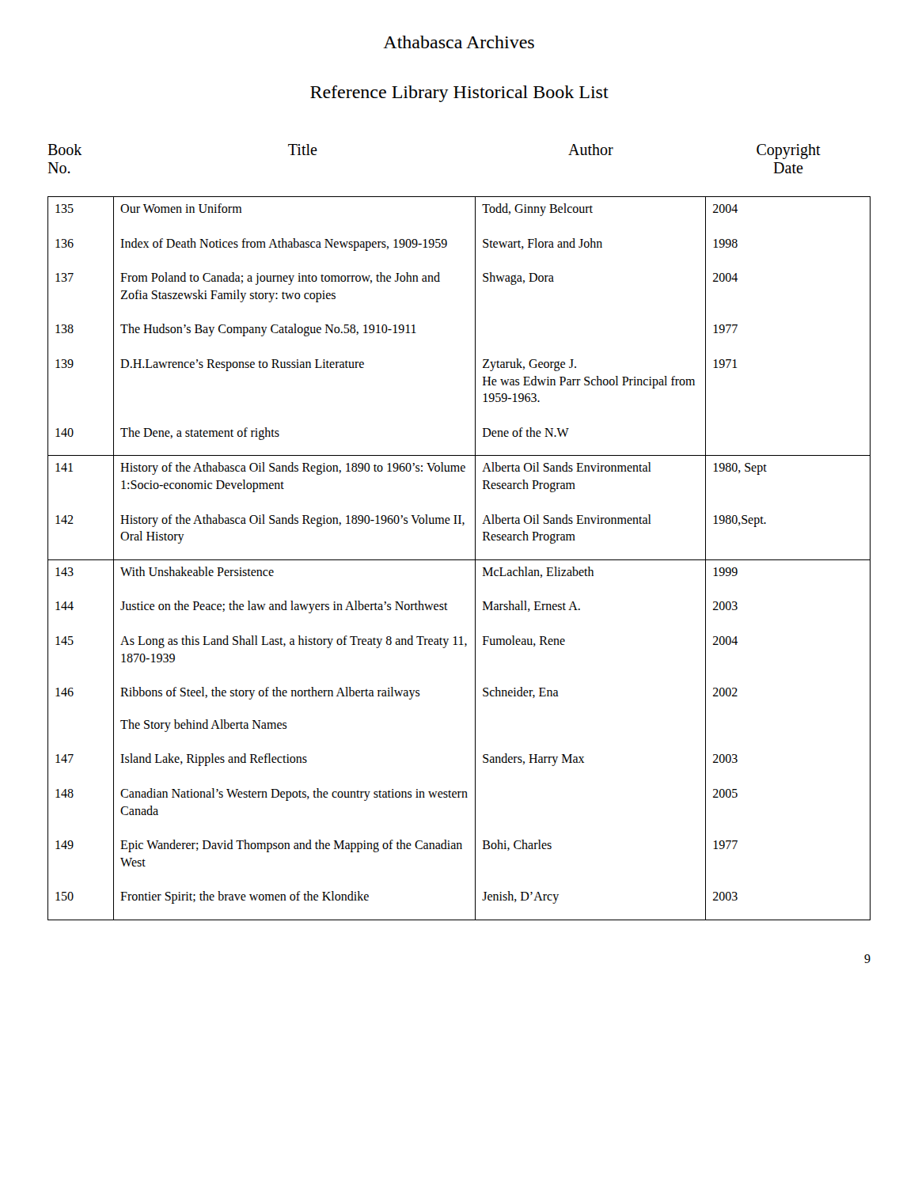Athabasca Archives
Reference Library Historical Book List
| Book No. | Title | Author | Copyright Date |
| 135 | Our Women in Uniform | Todd, Ginny Belcourt | 2004 |
| 136 | Index of Death Notices from Athabasca Newspapers, 1909-1959 | Stewart, Flora and John | 1998 |
| 137 | From Poland to Canada; a journey into tomorrow, the John and Zofia Staszewski Family story: two copies | Shwaga, Dora | 2004 |
| 138 | The Hudson’s Bay Company Catalogue No.58, 1910-1911 | | 1977 |
| 139 | D.H.Lawrence’s Response to Russian Literature | Zytaruk, George J. He was Edwin Parr School Principal from 1959-1963. | 1971 |
| 140 | The Dene, a statement of rights | Dene of the N.W | |
| 141 | History of the Athabasca Oil Sands Region, 1890 to 1960’s: Volume 1:Socio-economic Development | Alberta Oil Sands Environmental Research Program | 1980, Sept |
| 142 | History of the Athabasca Oil Sands Region, 1890-1960’s Volume II, Oral History | Alberta Oil Sands Environmental Research Program | 1980,Sept. |
| 143 | With Unshakeable Persistence | McLachlan, Elizabeth | 1999 |
| 144 | Justice on the Peace; the law and lawyers in Alberta’s Northwest | Marshall, Ernest A. | 2003 |
| 145 | As Long as this Land Shall Last, a history of Treaty 8 and Treaty 11, 1870-1939 | Fumoleau, Rene | 2004 |
| 146 | Ribbons of Steel, the story of the northern Alberta railways The Story behind Alberta Names | Schneider, Ena | 2002 |
| 147 | Island Lake, Ripples and Reflections | Sanders, Harry Max | 2003 |
| 148 | Canadian National’s Western Depots, the country stations in western Canada | | 2005 |
| 149 | Epic Wanderer; David Thompson and the Mapping of the Canadian West | Bohi, Charles | 1977 |
| 150 | Frontier Spirit; the brave women of the Klondike | Jenish, D’Arcy | 2003 |
9